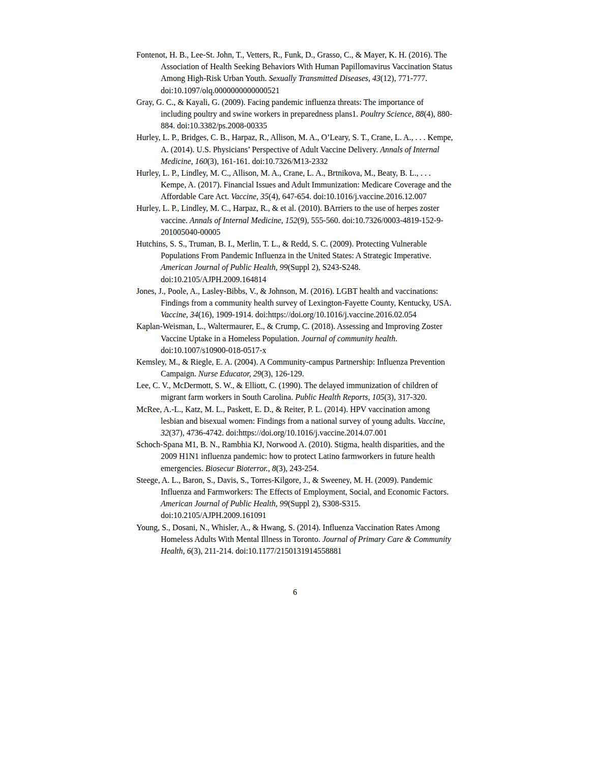Fontenot, H. B., Lee-St. John, T., Vetters, R., Funk, D., Grasso, C., & Mayer, K. H. (2016). The Association of Health Seeking Behaviors With Human Papillomavirus Vaccination Status Among High-Risk Urban Youth. Sexually Transmitted Diseases, 43(12), 771-777. doi:10.1097/olq.0000000000000521
Gray, G. C., & Kayali, G. (2009). Facing pandemic influenza threats: The importance of including poultry and swine workers in preparedness plans1. Poultry Science, 88(4), 880-884. doi:10.3382/ps.2008-00335
Hurley, L. P., Bridges, C. B., Harpaz, R., Allison, M. A., O’Leary, S. T., Crane, L. A., . . . Kempe, A. (2014). U.S. Physicians’ Perspective of Adult Vaccine Delivery. Annals of Internal Medicine, 160(3), 161-161. doi:10.7326/M13-2332
Hurley, L. P., Lindley, M. C., Allison, M. A., Crane, L. A., Brtnikova, M., Beaty, B. L., . . . Kempe, A. (2017). Financial Issues and Adult Immunization: Medicare Coverage and the Affordable Care Act. Vaccine, 35(4), 647-654. doi:10.1016/j.vaccine.2016.12.007
Hurley, L. P., Lindley, M. C., Harpaz, R., & et al. (2010). BArriers to the use of herpes zoster vaccine. Annals of Internal Medicine, 152(9), 555-560. doi:10.7326/0003-4819-152-9-201005040-00005
Hutchins, S. S., Truman, B. I., Merlin, T. L., & Redd, S. C. (2009). Protecting Vulnerable Populations From Pandemic Influenza in the United States: A Strategic Imperative. American Journal of Public Health, 99(Suppl 2), S243-S248. doi:10.2105/AJPH.2009.164814
Jones, J., Poole, A., Lasley-Bibbs, V., & Johnson, M. (2016). LGBT health and vaccinations: Findings from a community health survey of Lexington-Fayette County, Kentucky, USA. Vaccine, 34(16), 1909-1914. doi:https://doi.org/10.1016/j.vaccine.2016.02.054
Kaplan-Weisman, L., Waltermaurer, E., & Crump, C. (2018). Assessing and Improving Zoster Vaccine Uptake in a Homeless Population. Journal of community health. doi:10.1007/s10900-018-0517-x
Kemsley, M., & Riegle, E. A. (2004). A Community-campus Partnership: Influenza Prevention Campaign. Nurse Educator, 29(3), 126-129.
Lee, C. V., McDermott, S. W., & Elliott, C. (1990). The delayed immunization of children of migrant farm workers in South Carolina. Public Health Reports, 105(3), 317-320.
McRee, A.-L., Katz, M. L., Paskett, E. D., & Reiter, P. L. (2014). HPV vaccination among lesbian and bisexual women: Findings from a national survey of young adults. Vaccine, 32(37), 4736-4742. doi:https://doi.org/10.1016/j.vaccine.2014.07.001
Schoch-Spana M1, B. N., Rambhia KJ, Norwood A. (2010). Stigma, health disparities, and the 2009 H1N1 influenza pandemic: how to protect Latino farmworkers in future health emergencies. Biosecur Bioterror., 8(3), 243-254.
Steege, A. L., Baron, S., Davis, S., Torres-Kilgore, J., & Sweeney, M. H. (2009). Pandemic Influenza and Farmworkers: The Effects of Employment, Social, and Economic Factors. American Journal of Public Health, 99(Suppl 2), S308-S315. doi:10.2105/AJPH.2009.161091
Young, S., Dosani, N., Whisler, A., & Hwang, S. (2014). Influenza Vaccination Rates Among Homeless Adults With Mental Illness in Toronto. Journal of Primary Care & Community Health, 6(3), 211-214. doi:10.1177/2150131914558881
6